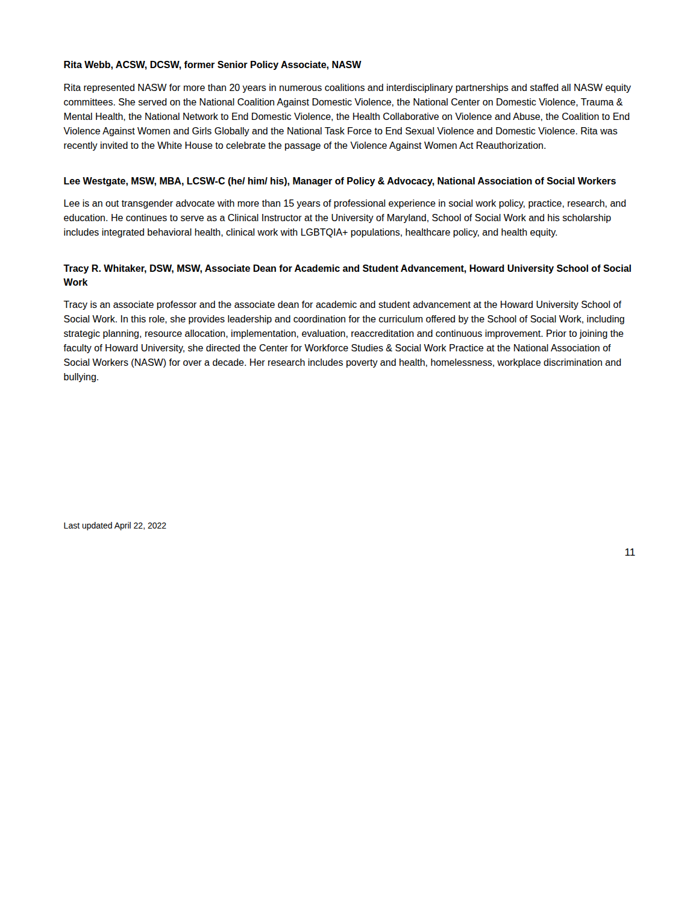Rita Webb, ACSW, DCSW, former Senior Policy Associate, NASW
Rita represented NASW for more than 20 years in numerous coalitions and interdisciplinary partnerships and staffed all NASW equity committees. She served on the National Coalition Against Domestic Violence, the National Center on Domestic Violence, Trauma & Mental Health, the National Network to End Domestic Violence, the Health Collaborative on Violence and Abuse, the Coalition to End Violence Against Women and Girls Globally and the National Task Force to End Sexual Violence and Domestic Violence. Rita was recently invited to the White House to celebrate the passage of the Violence Against Women Act Reauthorization.
Lee Westgate, MSW, MBA, LCSW-C (he/ him/ his), Manager of Policy & Advocacy, National Association of Social Workers
Lee is an out transgender advocate with more than 15 years of professional experience in social work policy, practice, research, and education. He continues to serve as a Clinical Instructor at the University of Maryland, School of Social Work and his scholarship includes integrated behavioral health, clinical work with LGBTQIA+ populations, healthcare policy, and health equity.
Tracy R. Whitaker, DSW, MSW, Associate Dean for Academic and Student Advancement, Howard University School of Social Work
Tracy is an associate professor and the associate dean for academic and student advancement at the Howard University School of Social Work. In this role, she provides leadership and coordination for the curriculum offered by the School of Social Work, including strategic planning, resource allocation, implementation, evaluation, reaccreditation and continuous improvement. Prior to joining the faculty of Howard University, she directed the Center for Workforce Studies & Social Work Practice at the National Association of Social Workers (NASW) for over a decade. Her research includes poverty and health, homelessness, workplace discrimination and bullying.
Last updated April 22, 2022
11